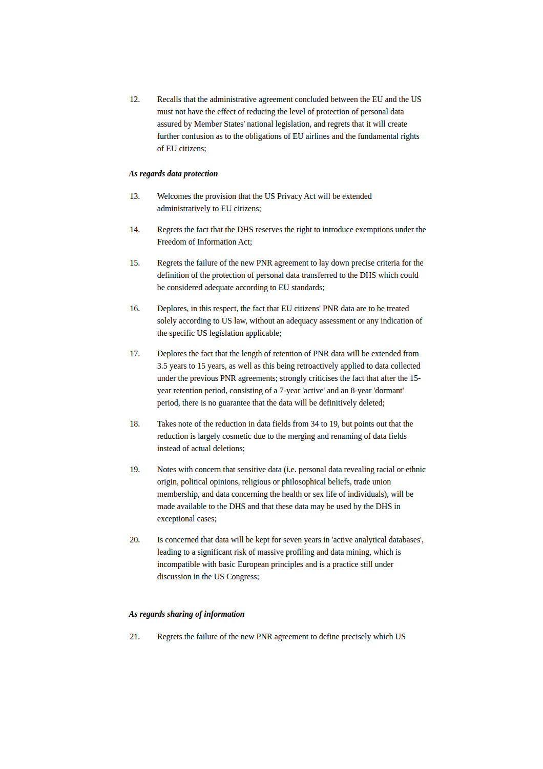12. Recalls that the administrative agreement concluded between the EU and the US must not have the effect of reducing the level of protection of personal data assured by Member States' national legislation, and regrets that it will create further confusion as to the obligations of EU airlines and the fundamental rights of EU citizens;
As regards data protection
13. Welcomes the provision that the US Privacy Act will be extended administratively to EU citizens;
14. Regrets the fact that the DHS reserves the right to introduce exemptions under the Freedom of Information Act;
15. Regrets the failure of the new PNR agreement to lay down precise criteria for the definition of the protection of personal data transferred to the DHS which could be considered adequate according to EU standards;
16. Deplores, in this respect, the fact that EU citizens' PNR data are to be treated solely according to US law, without an adequacy assessment or any indication of the specific US legislation applicable;
17. Deplores the fact that the length of retention of PNR data will be extended from 3.5 years to 15 years, as well as this being retroactively applied to data collected under the previous PNR agreements; strongly criticises the fact that after the 15-year retention period, consisting of a 7-year 'active' and an 8-year 'dormant' period, there is no guarantee that the data will be definitively deleted;
18. Takes note of the reduction in data fields from 34 to 19, but points out that the reduction is largely cosmetic due to the merging and renaming of data fields instead of actual deletions;
19. Notes with concern that sensitive data (i.e. personal data revealing racial or ethnic origin, political opinions, religious or philosophical beliefs, trade union membership, and data concerning the health or sex life of individuals), will be made available to the DHS and that these data may be used by the DHS in exceptional cases;
20. Is concerned that data will be kept for seven years in 'active analytical databases', leading to a significant risk of massive profiling and data mining, which is incompatible with basic European principles and is a practice still under discussion in the US Congress;
As regards sharing of information
21. Regrets the failure of the new PNR agreement to define precisely which US